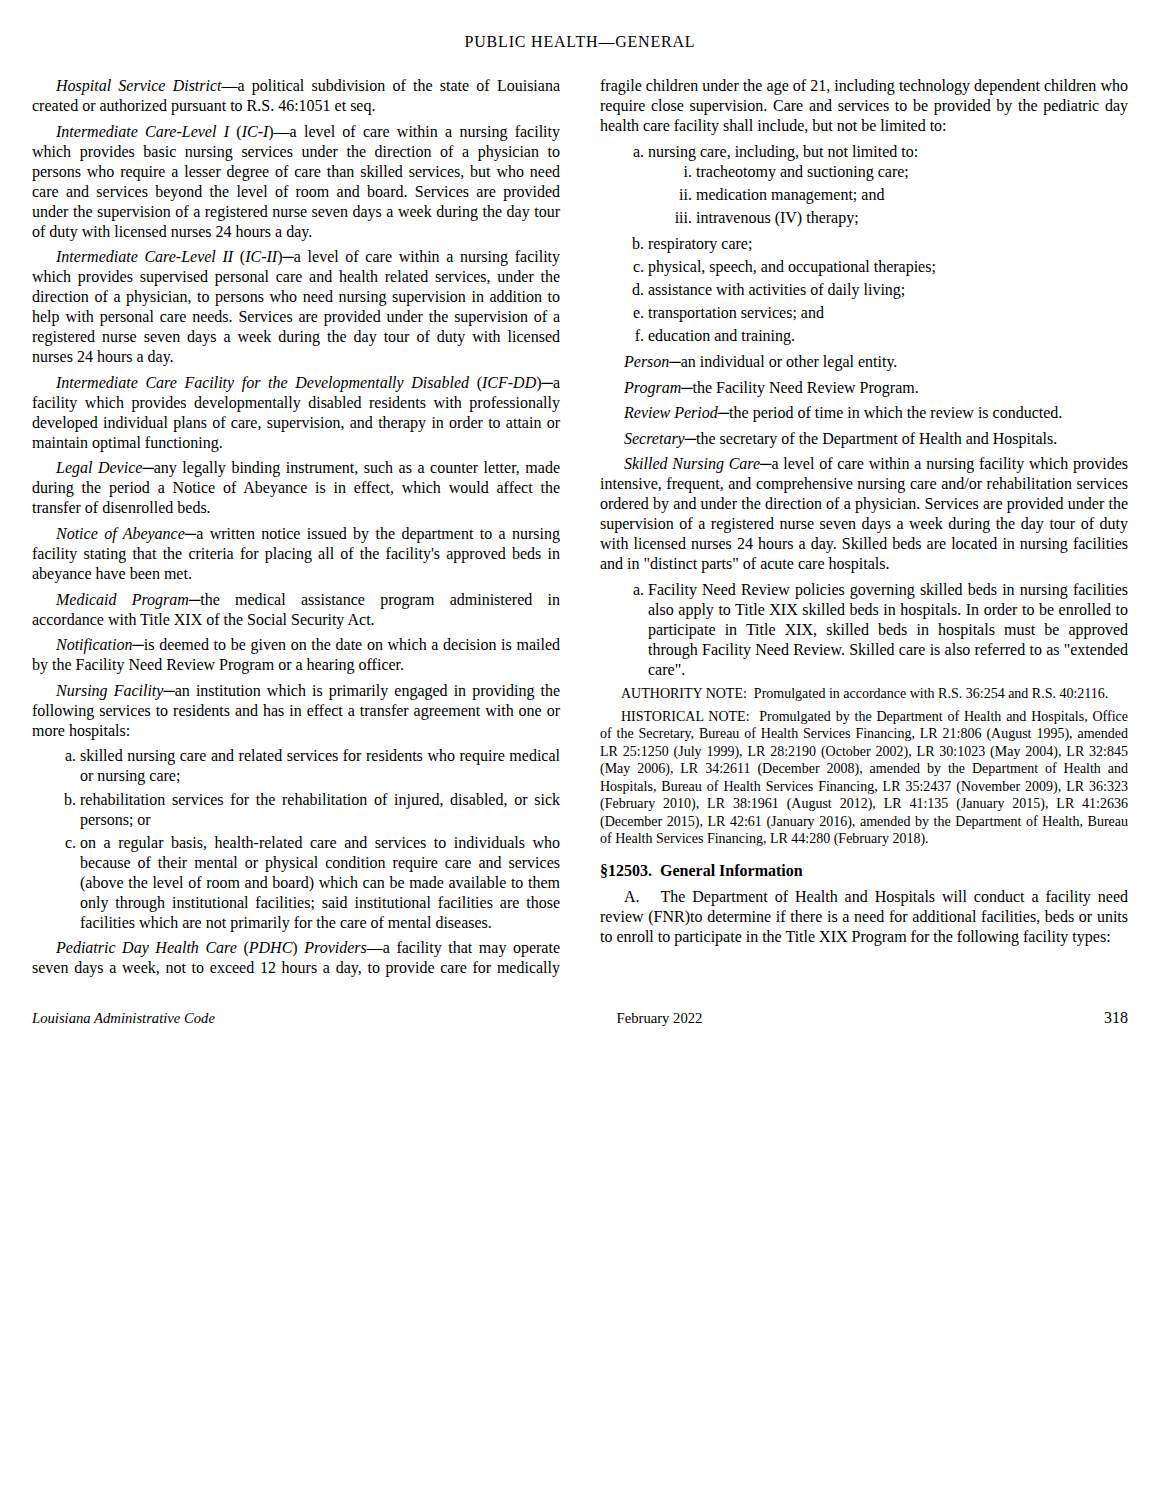PUBLIC HEALTH—GENERAL
Hospital Service District—a political subdivision of the state of Louisiana created or authorized pursuant to R.S. 46:1051 et seq.
Intermediate Care-Level I (IC-I)—a level of care within a nursing facility which provides basic nursing services under the direction of a physician to persons who require a lesser degree of care than skilled services, but who need care and services beyond the level of room and board. Services are provided under the supervision of a registered nurse seven days a week during the day tour of duty with licensed nurses 24 hours a day.
Intermediate Care-Level II (IC-II)─a level of care within a nursing facility which provides supervised personal care and health related services, under the direction of a physician, to persons who need nursing supervision in addition to help with personal care needs. Services are provided under the supervision of a registered nurse seven days a week during the day tour of duty with licensed nurses 24 hours a day.
Intermediate Care Facility for the Developmentally Disabled (ICF-DD)─a facility which provides developmentally disabled residents with professionally developed individual plans of care, supervision, and therapy in order to attain or maintain optimal functioning.
Legal Device─any legally binding instrument, such as a counter letter, made during the period a Notice of Abeyance is in effect, which would affect the transfer of disenrolled beds.
Notice of Abeyance─a written notice issued by the department to a nursing facility stating that the criteria for placing all of the facility's approved beds in abeyance have been met.
Medicaid Program─the medical assistance program administered in accordance with Title XIX of the Social Security Act.
Notification─is deemed to be given on the date on which a decision is mailed by the Facility Need Review Program or a hearing officer.
Nursing Facility─an institution which is primarily engaged in providing the following services to residents and has in effect a transfer agreement with one or more hospitals:
skilled nursing care and related services for residents who require medical or nursing care;
rehabilitation services for the rehabilitation of injured, disabled, or sick persons; or
on a regular basis, health-related care and services to individuals who because of their mental or physical condition require care and services (above the level of room and board) which can be made available to them only through institutional facilities; said institutional facilities are those facilities which are not primarily for the care of mental diseases.
Pediatric Day Health Care (PDHC) Providers—a facility that may operate seven days a week, not to exceed 12 hours a day, to provide care for medically fragile children under the age of 21, including technology dependent children who require close supervision. Care and services to be provided by the pediatric day health care facility shall include, but not be limited to:
nursing care, including, but not limited to:
tracheotomy and suctioning care;
medication management; and
intravenous (IV) therapy;
respiratory care;
physical, speech, and occupational therapies;
assistance with activities of daily living;
transportation services; and
education and training.
Person─an individual or other legal entity.
Program─the Facility Need Review Program.
Review Period─the period of time in which the review is conducted.
Secretary─the secretary of the Department of Health and Hospitals.
Skilled Nursing Care─a level of care within a nursing facility which provides intensive, frequent, and comprehensive nursing care and/or rehabilitation services ordered by and under the direction of a physician. Services are provided under the supervision of a registered nurse seven days a week during the day tour of duty with licensed nurses 24 hours a day. Skilled beds are located in nursing facilities and in "distinct parts" of acute care hospitals.
Facility Need Review policies governing skilled beds in nursing facilities also apply to Title XIX skilled beds in hospitals. In order to be enrolled to participate in Title XIX, skilled beds in hospitals must be approved through Facility Need Review. Skilled care is also referred to as "extended care".
AUTHORITY NOTE: Promulgated in accordance with R.S. 36:254 and R.S. 40:2116.
HISTORICAL NOTE: Promulgated by the Department of Health and Hospitals, Office of the Secretary, Bureau of Health Services Financing, LR 21:806 (August 1995), amended LR 25:1250 (July 1999), LR 28:2190 (October 2002), LR 30:1023 (May 2004), LR 32:845 (May 2006), LR 34:2611 (December 2008), amended by the Department of Health and Hospitals, Bureau of Health Services Financing, LR 35:2437 (November 2009), LR 36:323 (February 2010), LR 38:1961 (August 2012), LR 41:135 (January 2015), LR 41:2636 (December 2015), LR 42:61 (January 2016), amended by the Department of Health, Bureau of Health Services Financing, LR 44:280 (February 2018).
§12503. General Information
A. The Department of Health and Hospitals will conduct a facility need review (FNR)to determine if there is a need for additional facilities, beds or units to enroll to participate in the Title XIX Program for the following facility types:
Louisiana Administrative Code February 2022 318